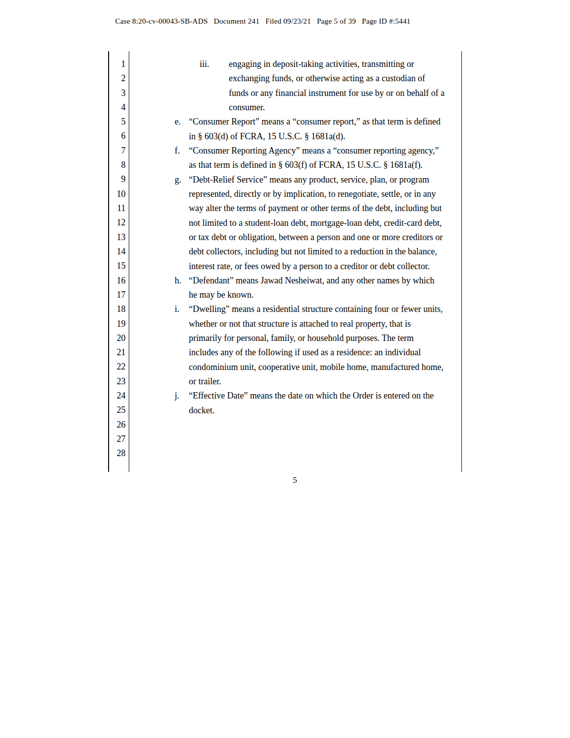Case 8:20-cv-00043-SB-ADS Document 241 Filed 09/23/21 Page 5 of 39 Page ID #:5441
1
2
3
4
5
6
7
8
9
10
11
12
13
14
15
16
17
18
19
20
21
22
23
24
25
26
27
28
iii.
engaging in deposit-taking activities, transmitting or exchanging funds, or otherwise acting as a custodian of funds or any financial instrument for use by or on behalf of a consumer.
e.
“Consumer Report” means a “consumer report,” as that term is defined in § 603(d) of FCRA, 15 U.S.C. § 1681a(d).
f.
“Consumer Reporting Agency” means a “consumer reporting agency,” as that term is defined in § 603(f) of FCRA, 15 U.S.C. § 1681a(f).
g.
“Debt-Relief Service” means any product, service, plan, or program represented, directly or by implication, to renegotiate, settle, or in any way alter the terms of payment or other terms of the debt, including but not limited to a student-loan debt, mortgage-loan debt, credit-card debt, or tax debt or obligation, between a person and one or more creditors or debt collectors, including but not limited to a reduction in the balance, interest rate, or fees owed by a person to a creditor or debt collector.
h.
“Defendant” means Jawad Nesheiwat, and any other names by which he may be known.
i.
“Dwelling” means a residential structure containing four or fewer units, whether or not that structure is attached to real property, that is primarily for personal, family, or household purposes. The term includes any of the following if used as a residence: an individual condominium unit, cooperative unit, mobile home, manufactured home, or trailer.
j.
“Effective Date” means the date on which the Order is entered on the docket.
5